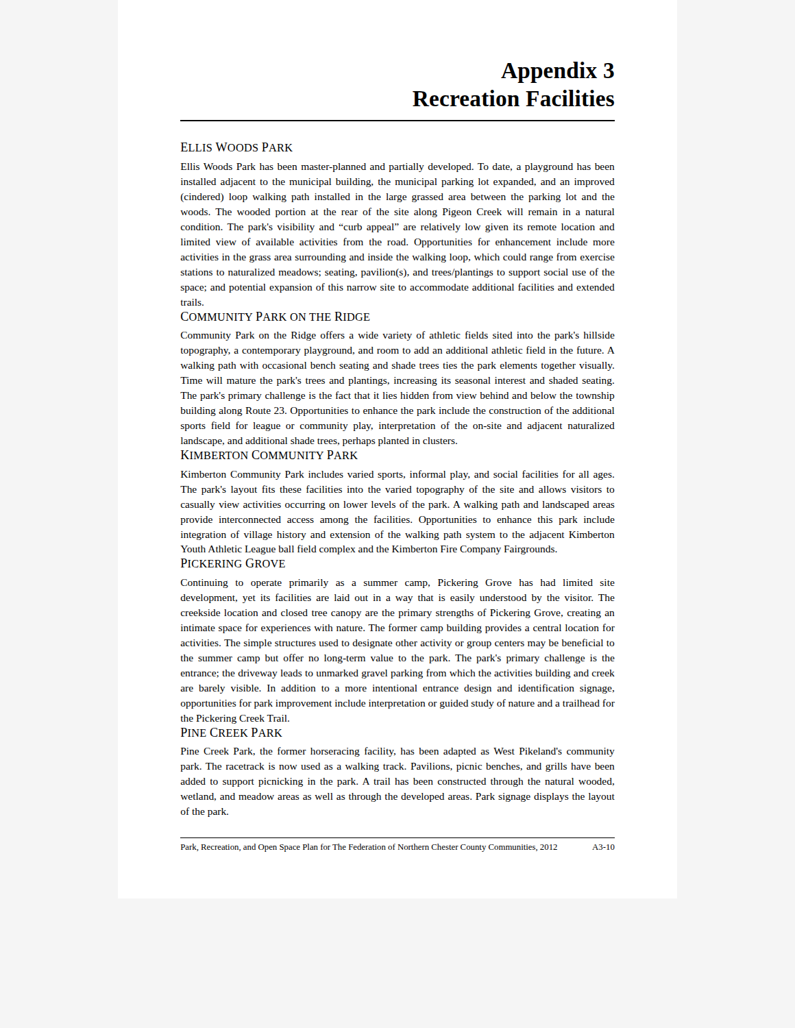Appendix 3
Recreation Facilities
ELLIS WOODS PARK
Ellis Woods Park has been master-planned and partially developed. To date, a playground has been installed adjacent to the municipal building, the municipal parking lot expanded, and an improved (cindered) loop walking path installed in the large grassed area between the parking lot and the woods. The wooded portion at the rear of the site along Pigeon Creek will remain in a natural condition. The park's visibility and “curb appeal” are relatively low given its remote location and limited view of available activities from the road. Opportunities for enhancement include more activities in the grass area surrounding and inside the walking loop, which could range from exercise stations to naturalized meadows; seating, pavilion(s), and trees/plantings to support social use of the space; and potential expansion of this narrow site to accommodate additional facilities and extended trails.
COMMUNITY PARK ON THE RIDGE
Community Park on the Ridge offers a wide variety of athletic fields sited into the park's hillside topography, a contemporary playground, and room to add an additional athletic field in the future. A walking path with occasional bench seating and shade trees ties the park elements together visually. Time will mature the park's trees and plantings, increasing its seasonal interest and shaded seating. The park's primary challenge is the fact that it lies hidden from view behind and below the township building along Route 23. Opportunities to enhance the park include the construction of the additional sports field for league or community play, interpretation of the on-site and adjacent naturalized landscape, and additional shade trees, perhaps planted in clusters.
KIMBERTON COMMUNITY PARK
Kimberton Community Park includes varied sports, informal play, and social facilities for all ages. The park's layout fits these facilities into the varied topography of the site and allows visitors to casually view activities occurring on lower levels of the park. A walking path and landscaped areas provide interconnected access among the facilities. Opportunities to enhance this park include integration of village history and extension of the walking path system to the adjacent Kimberton Youth Athletic League ball field complex and the Kimberton Fire Company Fairgrounds.
PICKERING GROVE
Continuing to operate primarily as a summer camp, Pickering Grove has had limited site development, yet its facilities are laid out in a way that is easily understood by the visitor. The creekside location and closed tree canopy are the primary strengths of Pickering Grove, creating an intimate space for experiences with nature. The former camp building provides a central location for activities. The simple structures used to designate other activity or group centers may be beneficial to the summer camp but offer no long-term value to the park. The park's primary challenge is the entrance; the driveway leads to unmarked gravel parking from which the activities building and creek are barely visible. In addition to a more intentional entrance design and identification signage, opportunities for park improvement include interpretation or guided study of nature and a trailhead for the Pickering Creek Trail.
PINE CREEK PARK
Pine Creek Park, the former horseracing facility, has been adapted as West Pikeland's community park. The racetrack is now used as a walking track. Pavilions, picnic benches, and grills have been added to support picnicking in the park. A trail has been constructed through the natural wooded, wetland, and meadow areas as well as through the developed areas. Park signage displays the layout of the park.
Park, Recreation, and Open Space Plan for The Federation of Northern Chester County Communities, 2012
A3-10